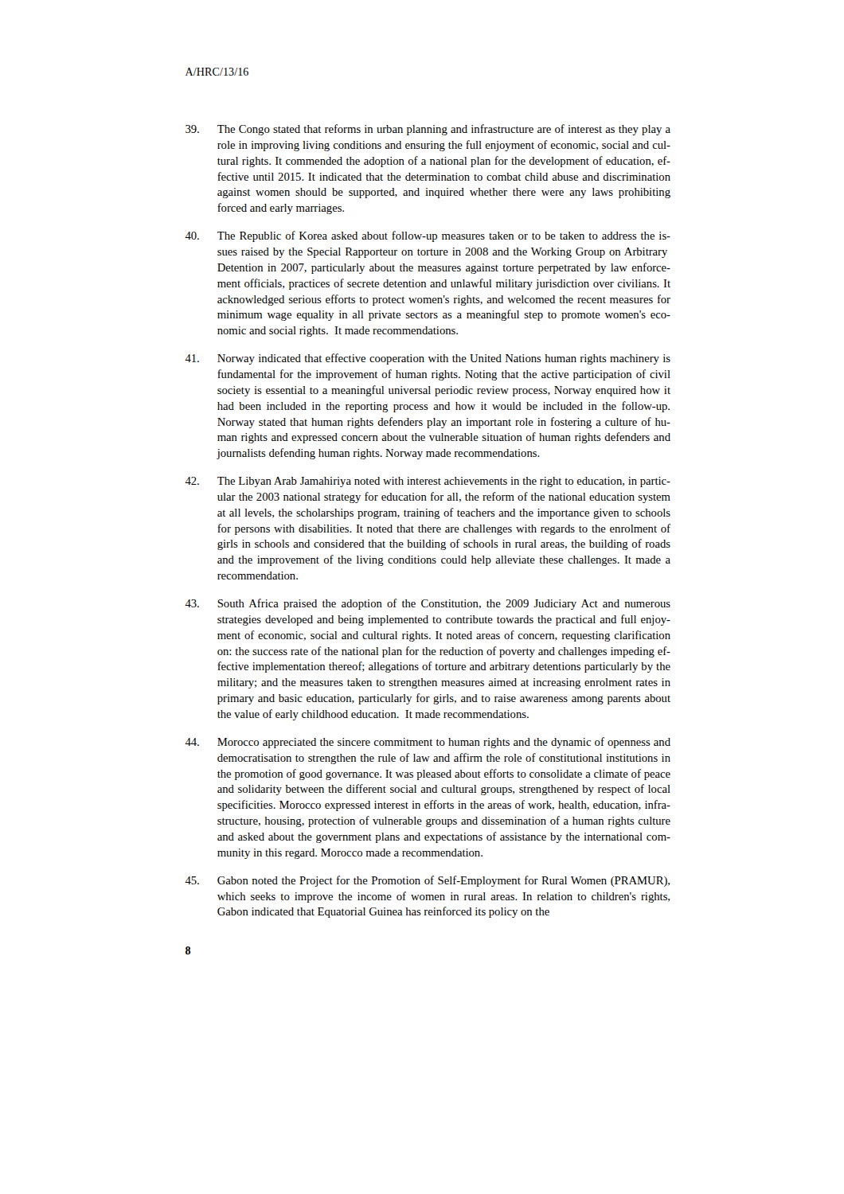A/HRC/13/16
39.
The Congo stated that reforms in urban planning and infrastructure are of interest as they play a role in improving living conditions and ensuring the full enjoyment of economic, social and cultural rights. It commended the adoption of a national plan for the development of education, effective until 2015. It indicated that the determination to combat child abuse and discrimination against women should be supported, and inquired whether there were any laws prohibiting forced and early marriages.
40.
The Republic of Korea asked about follow-up measures taken or to be taken to address the issues raised by the Special Rapporteur on torture in 2008 and the Working Group on Arbitrary Detention in 2007, particularly about the measures against torture perpetrated by law enforcement officials, practices of secrete detention and unlawful military jurisdiction over civilians. It acknowledged serious efforts to protect women's rights, and welcomed the recent measures for minimum wage equality in all private sectors as a meaningful step to promote women's economic and social rights. It made recommendations.
41.
Norway indicated that effective cooperation with the United Nations human rights machinery is fundamental for the improvement of human rights. Noting that the active participation of civil society is essential to a meaningful universal periodic review process, Norway enquired how it had been included in the reporting process and how it would be included in the follow-up. Norway stated that human rights defenders play an important role in fostering a culture of human rights and expressed concern about the vulnerable situation of human rights defenders and journalists defending human rights. Norway made recommendations.
42.
The Libyan Arab Jamahiriya noted with interest achievements in the right to education, in particular the 2003 national strategy for education for all, the reform of the national education system at all levels, the scholarships program, training of teachers and the importance given to schools for persons with disabilities. It noted that there are challenges with regards to the enrolment of girls in schools and considered that the building of schools in rural areas, the building of roads and the improvement of the living conditions could help alleviate these challenges. It made a recommendation.
43.
South Africa praised the adoption of the Constitution, the 2009 Judiciary Act and numerous strategies developed and being implemented to contribute towards the practical and full enjoyment of economic, social and cultural rights. It noted areas of concern, requesting clarification on: the success rate of the national plan for the reduction of poverty and challenges impeding effective implementation thereof; allegations of torture and arbitrary detentions particularly by the military; and the measures taken to strengthen measures aimed at increasing enrolment rates in primary and basic education, particularly for girls, and to raise awareness among parents about the value of early childhood education. It made recommendations.
44.
Morocco appreciated the sincere commitment to human rights and the dynamic of openness and democratisation to strengthen the rule of law and affirm the role of constitutional institutions in the promotion of good governance. It was pleased about efforts to consolidate a climate of peace and solidarity between the different social and cultural groups, strengthened by respect of local specificities. Morocco expressed interest in efforts in the areas of work, health, education, infrastructure, housing, protection of vulnerable groups and dissemination of a human rights culture and asked about the government plans and expectations of assistance by the international community in this regard. Morocco made a recommendation.
45.
Gabon noted the Project for the Promotion of Self-Employment for Rural Women (PRAMUR), which seeks to improve the income of women in rural areas. In relation to children's rights, Gabon indicated that Equatorial Guinea has reinforced its policy on the
8